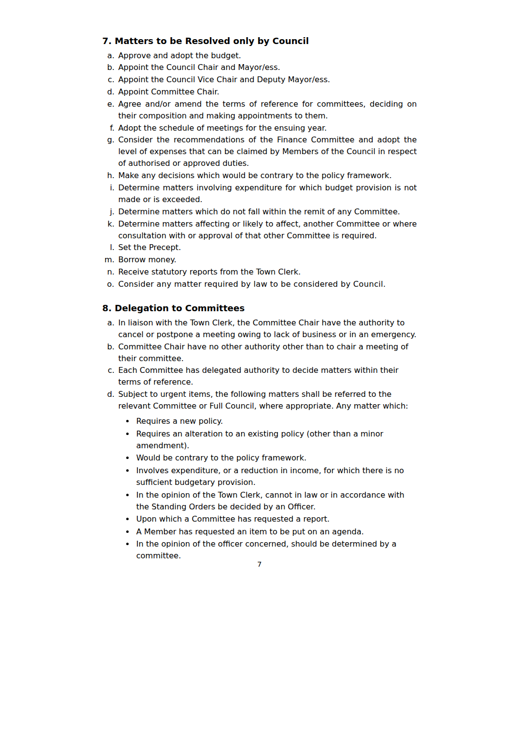7. Matters to be Resolved only by Council
Approve and adopt the budget.
Appoint the Council Chair and Mayor/ess.
Appoint the Council Vice Chair and Deputy Mayor/ess.
Appoint Committee Chair.
Agree and/or amend the terms of reference for committees, deciding on their composition and making appointments to them.
Adopt the schedule of meetings for the ensuing year.
Consider the recommendations of the Finance Committee and adopt the level of expenses that can be claimed by Members of the Council in respect of authorised or approved duties.
Make any decisions which would be contrary to the policy framework.
Determine matters involving expenditure for which budget provision is not made or is exceeded.
Determine matters which do not fall within the remit of any Committee.
Determine matters affecting or likely to affect, another Committee or where consultation with or approval of that other Committee is required.
Set the Precept.
Borrow money.
Receive statutory reports from the Town Clerk.
Consider any matter required by law to be considered by Council.
8. Delegation to Committees
In liaison with the Town Clerk, the Committee Chair have the authority to cancel or postpone a meeting owing to lack of business or in an emergency.
Committee Chair have no other authority other than to chair a meeting of their committee.
Each Committee has delegated authority to decide matters within their terms of reference.
Subject to urgent items, the following matters shall be referred to the relevant Committee or Full Council, where appropriate. Any matter which:
Requires a new policy.
Requires an alteration to an existing policy (other than a minor amendment).
Would be contrary to the policy framework.
Involves expenditure, or a reduction in income, for which there is no sufficient budgetary provision.
In the opinion of the Town Clerk, cannot in law or in accordance with the Standing Orders be decided by an Officer.
Upon which a Committee has requested a report.
A Member has requested an item to be put on an agenda.
In the opinion of the officer concerned, should be determined by a committee.
7